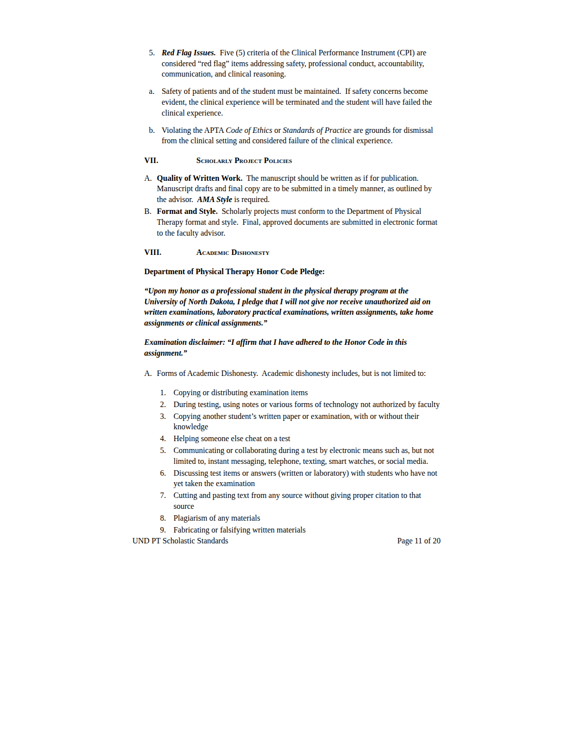5. Red Flag Issues. Five (5) criteria of the Clinical Performance Instrument (CPI) are considered “red flag” items addressing safety, professional conduct, accountability, communication, and clinical reasoning.
a. Safety of patients and of the student must be maintained. If safety concerns become evident, the clinical experience will be terminated and the student will have failed the clinical experience.
b. Violating the APTA Code of Ethics or Standards of Practice are grounds for dismissal from the clinical setting and considered failure of the clinical experience.
VII. Scholarly Project Policies
A. Quality of Written Work. The manuscript should be written as if for publication. Manuscript drafts and final copy are to be submitted in a timely manner, as outlined by the advisor. AMA Style is required.
B. Format and Style. Scholarly projects must conform to the Department of Physical Therapy format and style. Final, approved documents are submitted in electronic format to the faculty advisor.
VIII. Academic Dishonesty
Department of Physical Therapy Honor Code Pledge:
“Upon my honor as a professional student in the physical therapy program at the University of North Dakota, I pledge that I will not give nor receive unauthorized aid on written examinations, laboratory practical examinations, written assignments, take home assignments or clinical assignments.”
Examination disclaimer: “I affirm that I have adhered to the Honor Code in this assignment.”
A. Forms of Academic Dishonesty. Academic dishonesty includes, but is not limited to:
1. Copying or distributing examination items
2. During testing, using notes or various forms of technology not authorized by faculty
3. Copying another student’s written paper or examination, with or without their knowledge
4. Helping someone else cheat on a test
5. Communicating or collaborating during a test by electronic means such as, but not limited to, instant messaging, telephone, texting, smart watches, or social media.
6. Discussing test items or answers (written or laboratory) with students who have not yet taken the examination
7. Cutting and pasting text from any source without giving proper citation to that source
8. Plagiarism of any materials
9. Fabricating or falsifying written materials
UND PT Scholastic Standards Page 11 of 20